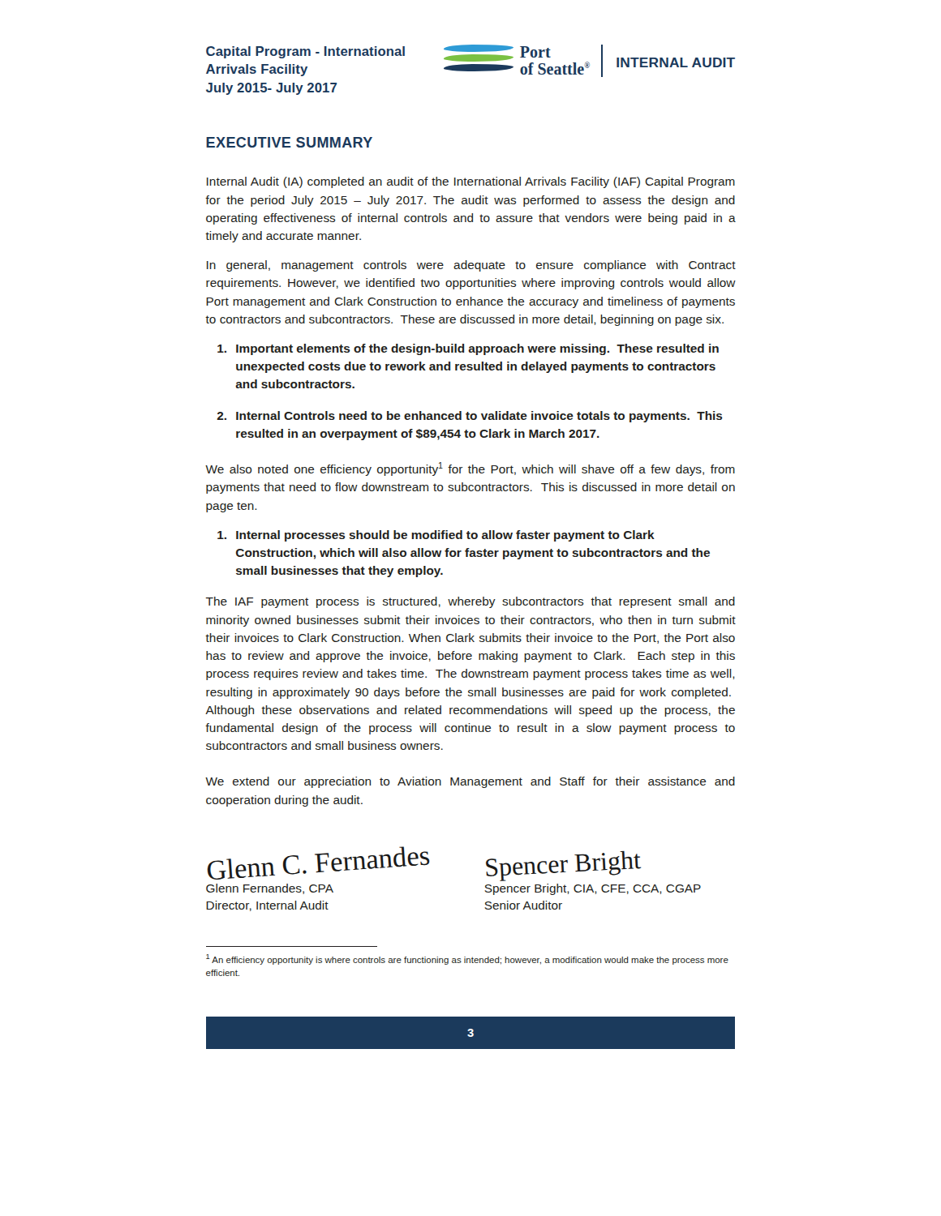Capital Program - International Arrivals Facility
July 2015- July 2017
Port
of Seattle®
INTERNAL AUDIT
EXECUTIVE SUMMARY
Internal Audit (IA) completed an audit of the International Arrivals Facility (IAF) Capital Program for the period July 2015 – July 2017. The audit was performed to assess the design and operating effectiveness of internal controls and to assure that vendors were being paid in a timely and accurate manner.
In general, management controls were adequate to ensure compliance with Contract requirements. However, we identified two opportunities where improving controls would allow Port management and Clark Construction to enhance the accuracy and timeliness of payments to contractors and subcontractors. These are discussed in more detail, beginning on page six.
Important elements of the design-build approach were missing. These resulted in unexpected costs due to rework and resulted in delayed payments to contractors and subcontractors.
Internal Controls need to be enhanced to validate invoice totals to payments. This resulted in an overpayment of $89,454 to Clark in March 2017.
We also noted one efficiency opportunity1 for the Port, which will shave off a few days, from payments that need to flow downstream to subcontractors. This is discussed in more detail on page ten.
Internal processes should be modified to allow faster payment to Clark Construction, which will also allow for faster payment to subcontractors and the small businesses that they employ.
The IAF payment process is structured, whereby subcontractors that represent small and minority owned businesses submit their invoices to their contractors, who then in turn submit their invoices to Clark Construction. When Clark submits their invoice to the Port, the Port also has to review and approve the invoice, before making payment to Clark. Each step in this process requires review and takes time. The downstream payment process takes time as well, resulting in approximately 90 days before the small businesses are paid for work completed. Although these observations and related recommendations will speed up the process, the fundamental design of the process will continue to result in a slow payment process to subcontractors and small business owners.
We extend our appreciation to Aviation Management and Staff for their assistance and cooperation during the audit.
Glenn C. Fernandes
Glenn Fernandes, CPA
Director, Internal Audit
Spencer Bright
Spencer Bright, CIA, CFE, CCA, CGAP
Senior Auditor
1 An efficiency opportunity is where controls are functioning as intended; however, a modification would make the process more efficient.
3